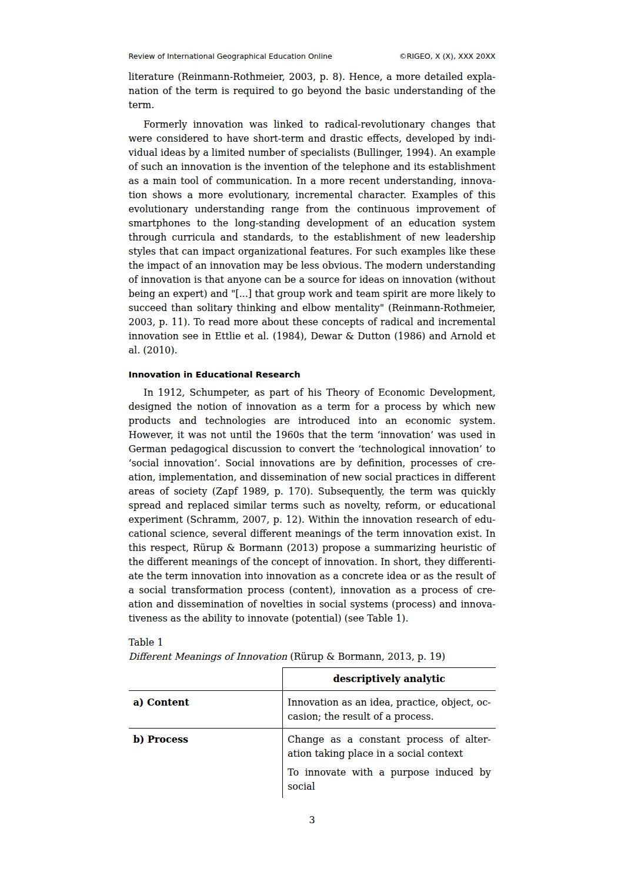Review of International Geographical Education Online ©RIGEO, X (X), XXX 20XX
literature (Reinmann-Rothmeier, 2003, p. 8). Hence, a more detailed explanation of the term is required to go beyond the basic understanding of the term.
Formerly innovation was linked to radical-revolutionary changes that were considered to have short-term and drastic effects, developed by individual ideas by a limited number of specialists (Bullinger, 1994). An example of such an innovation is the invention of the telephone and its establishment as a main tool of communication. In a more recent understanding, innovation shows a more evolutionary, incremental character. Examples of this evolutionary understanding range from the continuous improvement of smartphones to the long-standing development of an education system through curricula and standards, to the establishment of new leadership styles that can impact organizational features. For such examples like these the impact of an innovation may be less obvious. The modern understanding of innovation is that anyone can be a source for ideas on innovation (without being an expert) and "[...] that group work and team spirit are more likely to succeed than solitary thinking and elbow mentality" (Reinmann-Rothmeier, 2003, p. 11). To read more about these concepts of radical and incremental innovation see in Ettlie et al. (1984), Dewar & Dutton (1986) and Arnold et al. (2010).
Innovation in Educational Research
In 1912, Schumpeter, as part of his Theory of Economic Development, designed the notion of innovation as a term for a process by which new products and technologies are introduced into an economic system. However, it was not until the 1960s that the term ‘innovation’ was used in German pedagogical discussion to convert the ‘technological innovation’ to ‘social innovation’. Social innovations are by definition, processes of creation, implementation, and dissemination of new social practices in different areas of society (Zapf 1989, p. 170). Subsequently, the term was quickly spread and replaced similar terms such as novelty, reform, or educational experiment (Schramm, 2007, p. 12). Within the innovation research of educational science, several different meanings of the term innovation exist. In this respect, Rürup & Bormann (2013) propose a summarizing heuristic of the different meanings of the concept of innovation. In short, they differentiate the term innovation into innovation as a concrete idea or as the result of a social transformation process (content), innovation as a process of creation and dissemination of novelties in social systems (process) and innovativeness as the ability to innovate (potential) (see Table 1).
Table 1 Different Meanings of Innovation (Rürup & Bormann, 2013, p. 19)
| | descriptively analytic |
| --- | --- |
| a) Content | Innovation as an idea, practice, object, occasion; the result of a process. |
| b) Process | Change as a constant process of alteration taking place in a social context To innovate with a purpose induced by social |
3